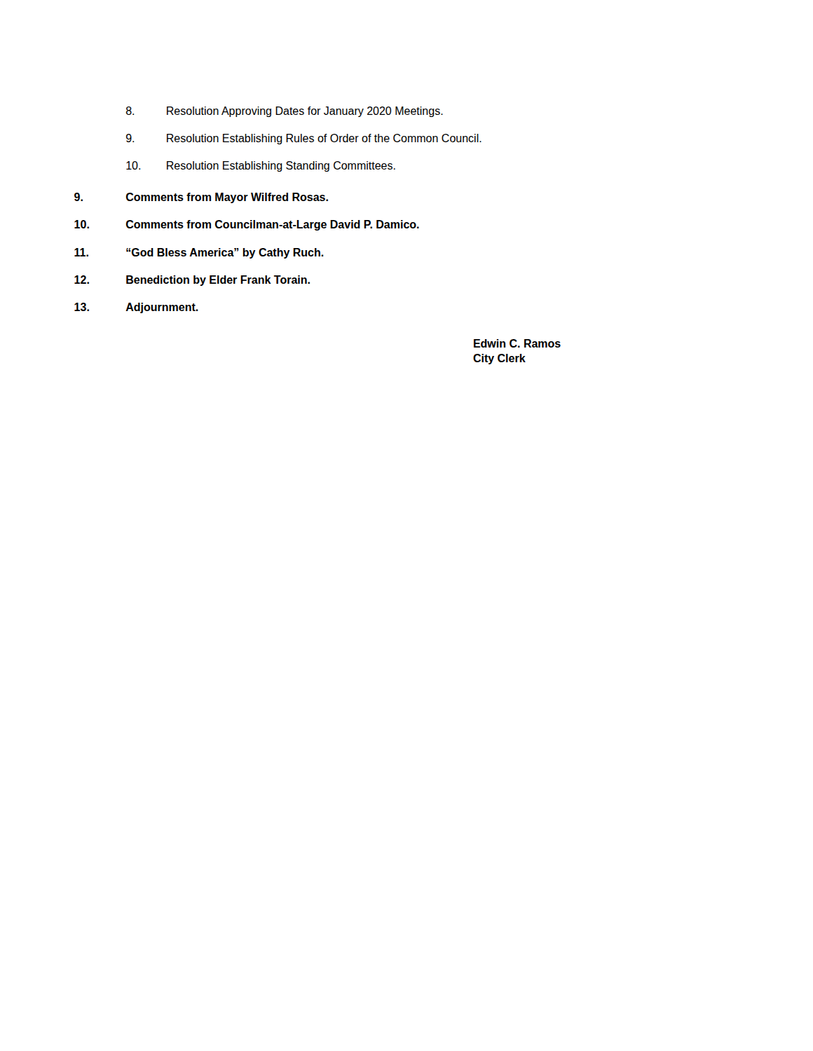8. Resolution Approving Dates for January 2020 Meetings.
9. Resolution Establishing Rules of Order of the Common Council.
10. Resolution Establishing Standing Committees.
9. Comments from Mayor Wilfred Rosas.
10. Comments from Councilman-at-Large David P. Damico.
11.“God Bless America” by Cathy Ruch.
12. Benediction by Elder Frank Torain.
13. Adjournment.
Edwin C. Ramos
City Clerk